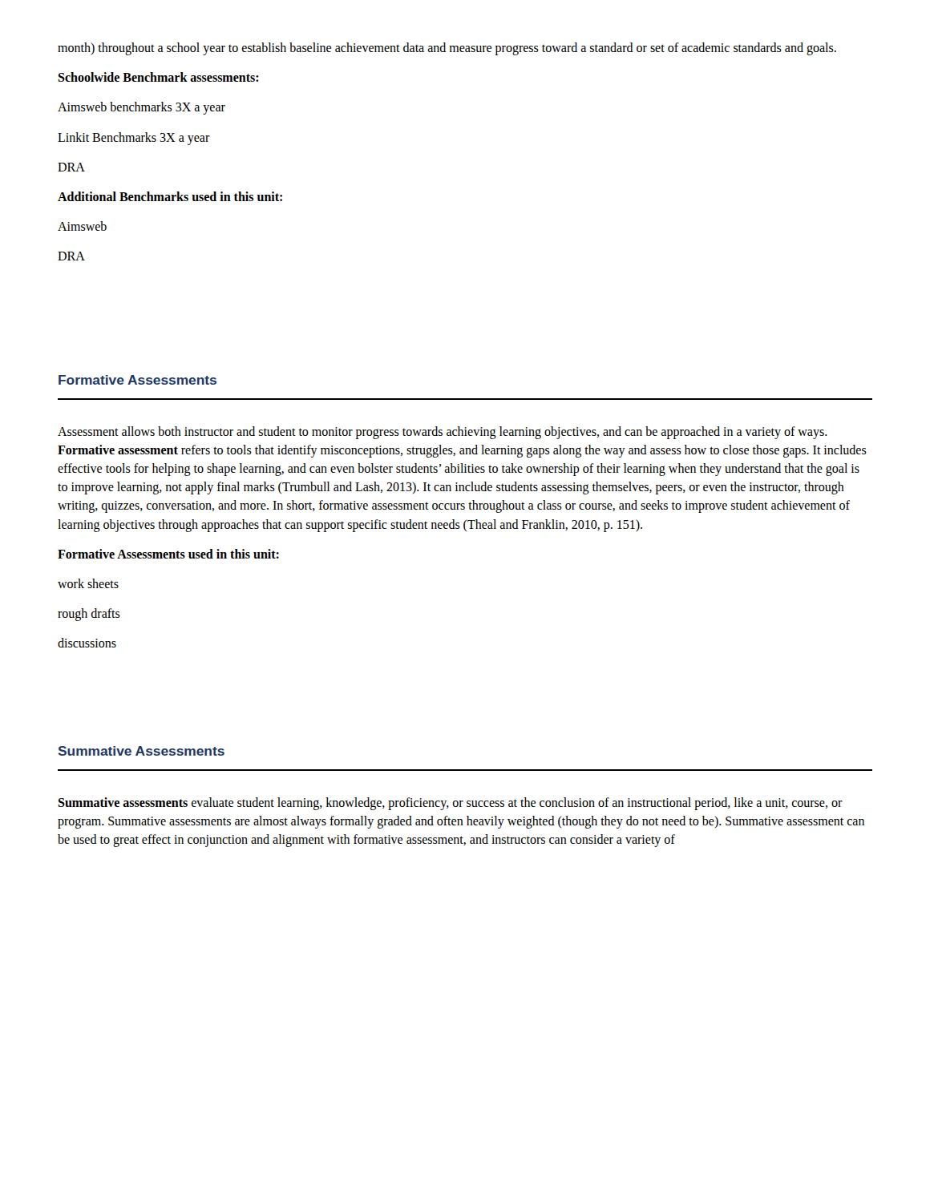month) throughout a school year to establish baseline achievement data and measure progress toward a standard or set of academic standards and goals.
Schoolwide Benchmark assessments:
Aimsweb benchmarks 3X a year
Linkit Benchmarks 3X a year
DRA
Additional Benchmarks used in this unit:
Aimsweb
DRA
Formative Assessments
Assessment allows both instructor and student to monitor progress towards achieving learning objectives, and can be approached in a variety of ways. Formative assessment refers to tools that identify misconceptions, struggles, and learning gaps along the way and assess how to close those gaps. It includes effective tools for helping to shape learning, and can even bolster students’ abilities to take ownership of their learning when they understand that the goal is to improve learning, not apply final marks (Trumbull and Lash, 2013). It can include students assessing themselves, peers, or even the instructor, through writing, quizzes, conversation, and more. In short, formative assessment occurs throughout a class or course, and seeks to improve student achievement of learning objectives through approaches that can support specific student needs (Theal and Franklin, 2010, p. 151).
Formative Assessments used in this unit:
work sheets
rough drafts
discussions
Summative Assessments
Summative assessments evaluate student learning, knowledge, proficiency, or success at the conclusion of an instructional period, like a unit, course, or program. Summative assessments are almost always formally graded and often heavily weighted (though they do not need to be). Summative assessment can be used to great effect in conjunction and alignment with formative assessment, and instructors can consider a variety of